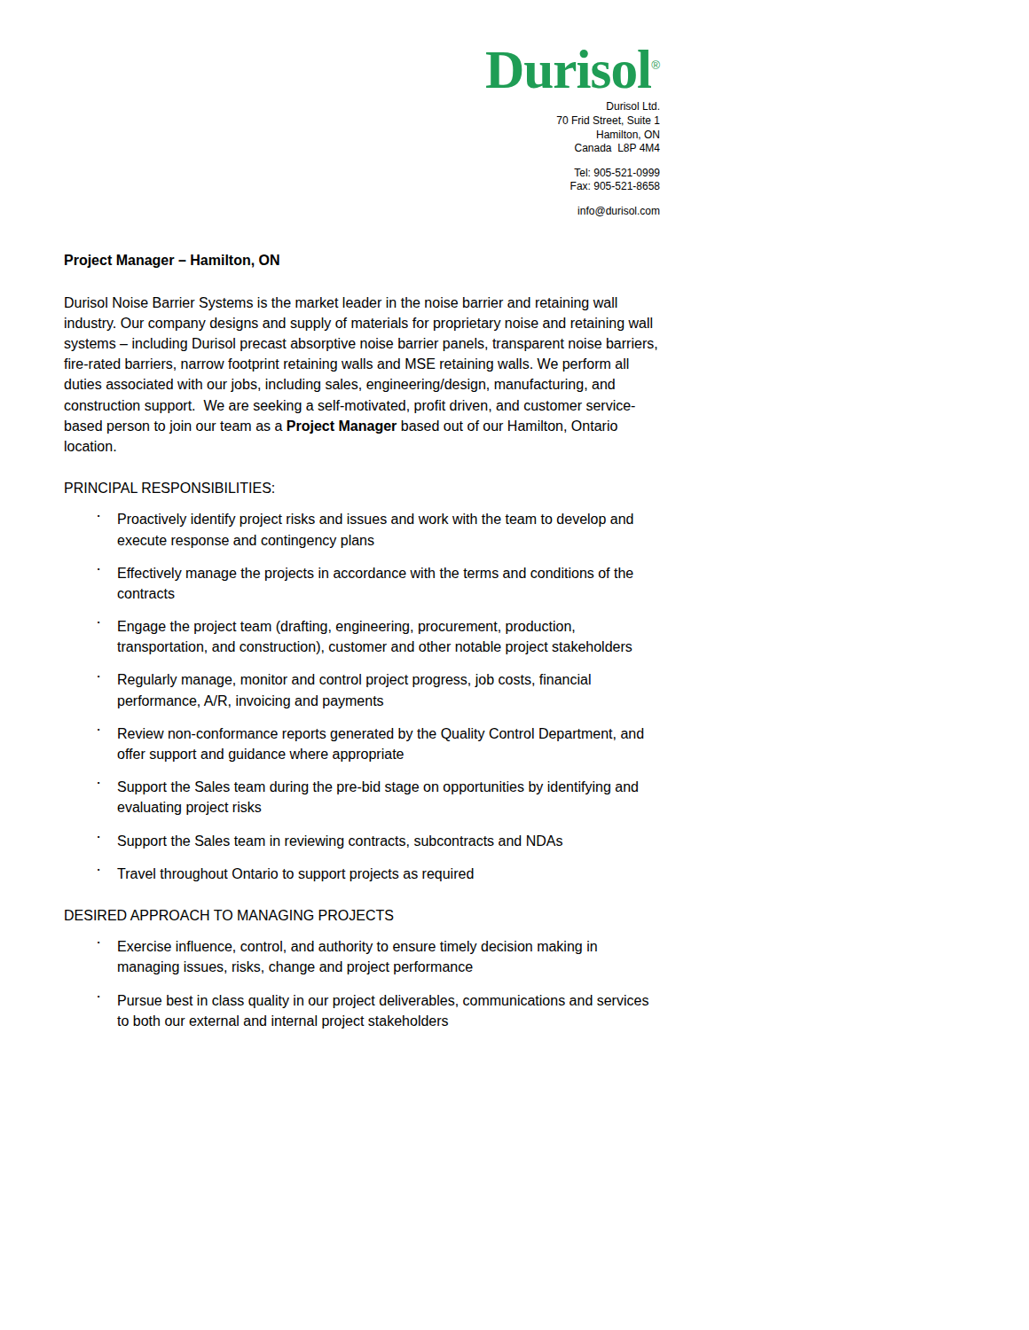Durisol®
Durisol Ltd.
70 Frid Street, Suite 1
Hamilton, ON
Canada L8P 4M4
Tel: 905-521-0999
Fax: 905-521-8658
info@durisol.com
Project Manager – Hamilton, ON
Durisol Noise Barrier Systems is the market leader in the noise barrier and retaining wall industry. Our company designs and supply of materials for proprietary noise and retaining wall systems – including Durisol precast absorptive noise barrier panels, transparent noise barriers, fire-rated barriers, narrow footprint retaining walls and MSE retaining walls. We perform all duties associated with our jobs, including sales, engineering/design, manufacturing, and construction support. We are seeking a self-motivated, profit driven, and customer service-based person to join our team as a Project Manager based out of our Hamilton, Ontario location.
PRINCIPAL RESPONSIBILITIES:
Proactively identify project risks and issues and work with the team to develop and execute response and contingency plans
Effectively manage the projects in accordance with the terms and conditions of the contracts
Engage the project team (drafting, engineering, procurement, production, transportation, and construction), customer and other notable project stakeholders
Regularly manage, monitor and control project progress, job costs, financial performance, A/R, invoicing and payments
Review non-conformance reports generated by the Quality Control Department, and offer support and guidance where appropriate
Support the Sales team during the pre-bid stage on opportunities by identifying and evaluating project risks
Support the Sales team in reviewing contracts, subcontracts and NDAs
Travel throughout Ontario to support projects as required
DESIRED APPROACH TO MANAGING PROJECTS
Exercise influence, control, and authority to ensure timely decision making in managing issues, risks, change and project performance
Pursue best in class quality in our project deliverables, communications and services to both our external and internal project stakeholders